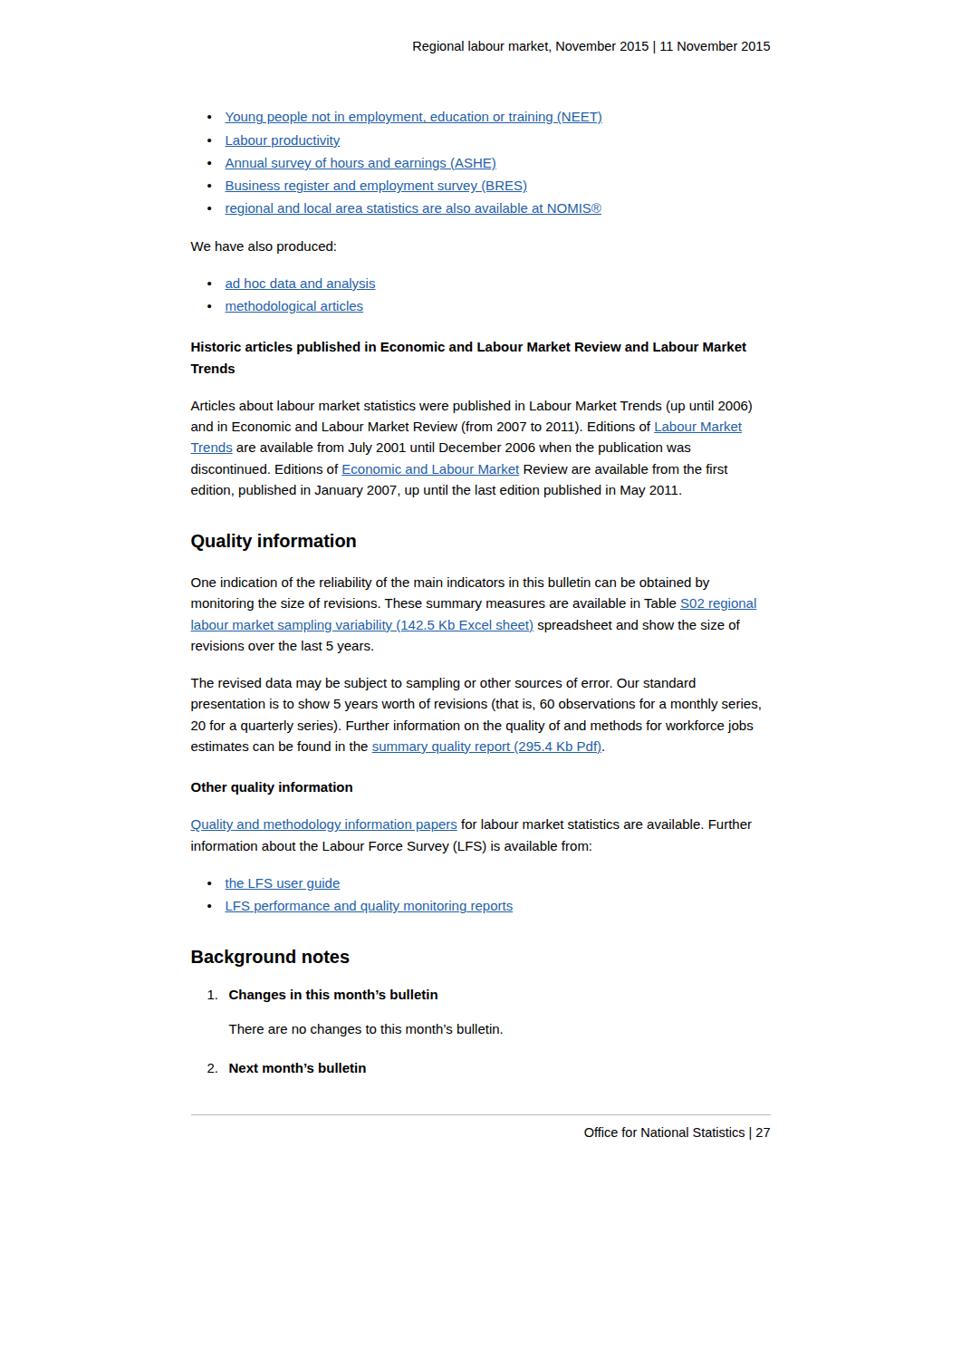Regional labour market, November 2015 | 11 November 2015
Young people not in employment, education or training (NEET)
Labour productivity
Annual survey of hours and earnings (ASHE)
Business register and employment survey (BRES)
regional and local area statistics are also available at NOMIS®
We have also produced:
ad hoc data and analysis
methodological articles
Historic articles published in Economic and Labour Market Review and Labour Market Trends
Articles about labour market statistics were published in Labour Market Trends (up until 2006) and in Economic and Labour Market Review (from 2007 to 2011). Editions of Labour Market Trends are available from July 2001 until December 2006 when the publication was discontinued. Editions of Economic and Labour Market Review are available from the first edition, published in January 2007, up until the last edition published in May 2011.
Quality information
One indication of the reliability of the main indicators in this bulletin can be obtained by monitoring the size of revisions. These summary measures are available in Table S02 regional labour market sampling variability (142.5 Kb Excel sheet) spreadsheet and show the size of revisions over the last 5 years.
The revised data may be subject to sampling or other sources of error. Our standard presentation is to show 5 years worth of revisions (that is, 60 observations for a monthly series, 20 for a quarterly series). Further information on the quality of and methods for workforce jobs estimates can be found in the summary quality report (295.4 Kb Pdf).
Other quality information
Quality and methodology information papers for labour market statistics are available. Further information about the Labour Force Survey (LFS) is available from:
the LFS user guide
LFS performance and quality monitoring reports
Background notes
Changes in this month’s bulletin
There are no changes to this month’s bulletin.
Next month’s bulletin
Office for National Statistics | 27